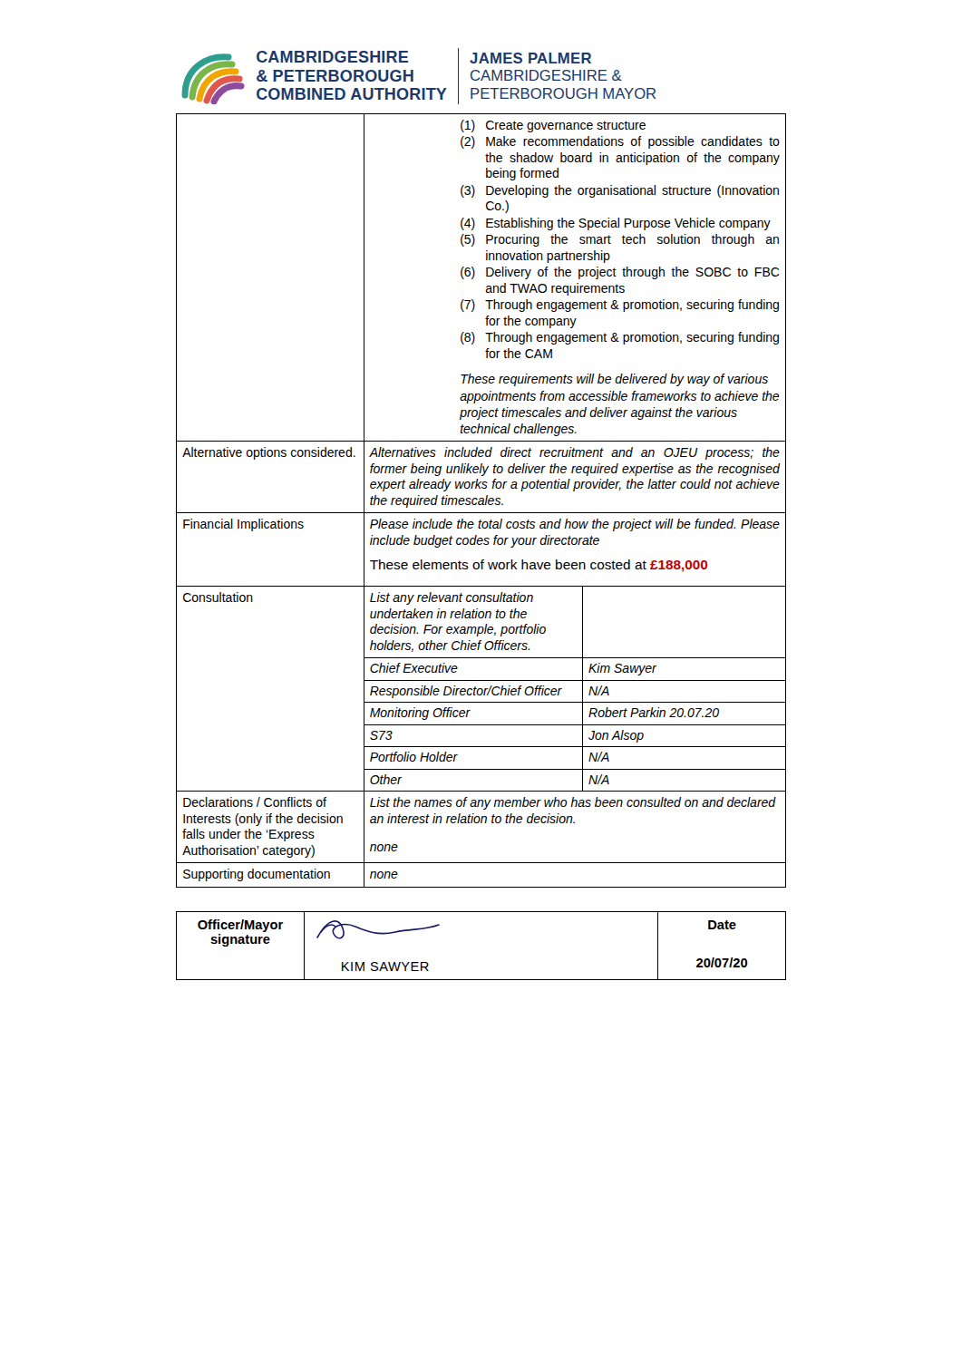CAMBRIDGESHIRE
& PETERBOROUGH
COMBINED AUTHORITY
JAMES PALMER
CAMBRIDGESHIRE &
PETERBOROUGH MAYOR
| | (1) Create governance structure (2) Make recommendations of possible candidates to the shadow board in anticipation of the company being formed (3) Developing the organisational structure (Innovation Co.) (4) Establishing the Special Purpose Vehicle company (5) Procuring the smart tech solution through an innovation partnership (6) Delivery of the project through the SOBC to FBC and TWAO requirements (7) Through engagement & promotion, securing funding for the company (8) Through engagement & promotion, securing funding for the CAM These requirements will be delivered by way of various appointments from accessible frameworks to achieve the project timescales and deliver against the various technical challenges. |
| Alternative options considered. | Alternatives included direct recruitment and an OJEU process; the former being unlikely to deliver the required expertise as the recognised expert already works for a potential provider, the latter could not achieve the required timescales. |
| Financial Implications | Please include the total costs and how the project will be funded. Please include budget codes for your directorate These elements of work have been costed at £188,000 |
| Consultation | List any relevant consultation undertaken in relation to the decision. For example, portfolio holders, other Chief Officers. Chief Executive Kim Sawyer Responsible Director/Chief Officer N/A Monitoring Officer Robert Parkin 20.07.20 S73 Jon Alsop Portfolio Holder N/A Other N/A |
| Declarations / Conflicts of Interests (only if the decision falls under the ‘Express Authorisation’ category) | List the names of any member who has been consulted on and declared an interest in relation to the decision. none |
| Supporting documentation | none |
| Officer/Mayor signature | KIM SAWYER | Date 20/07/20 |